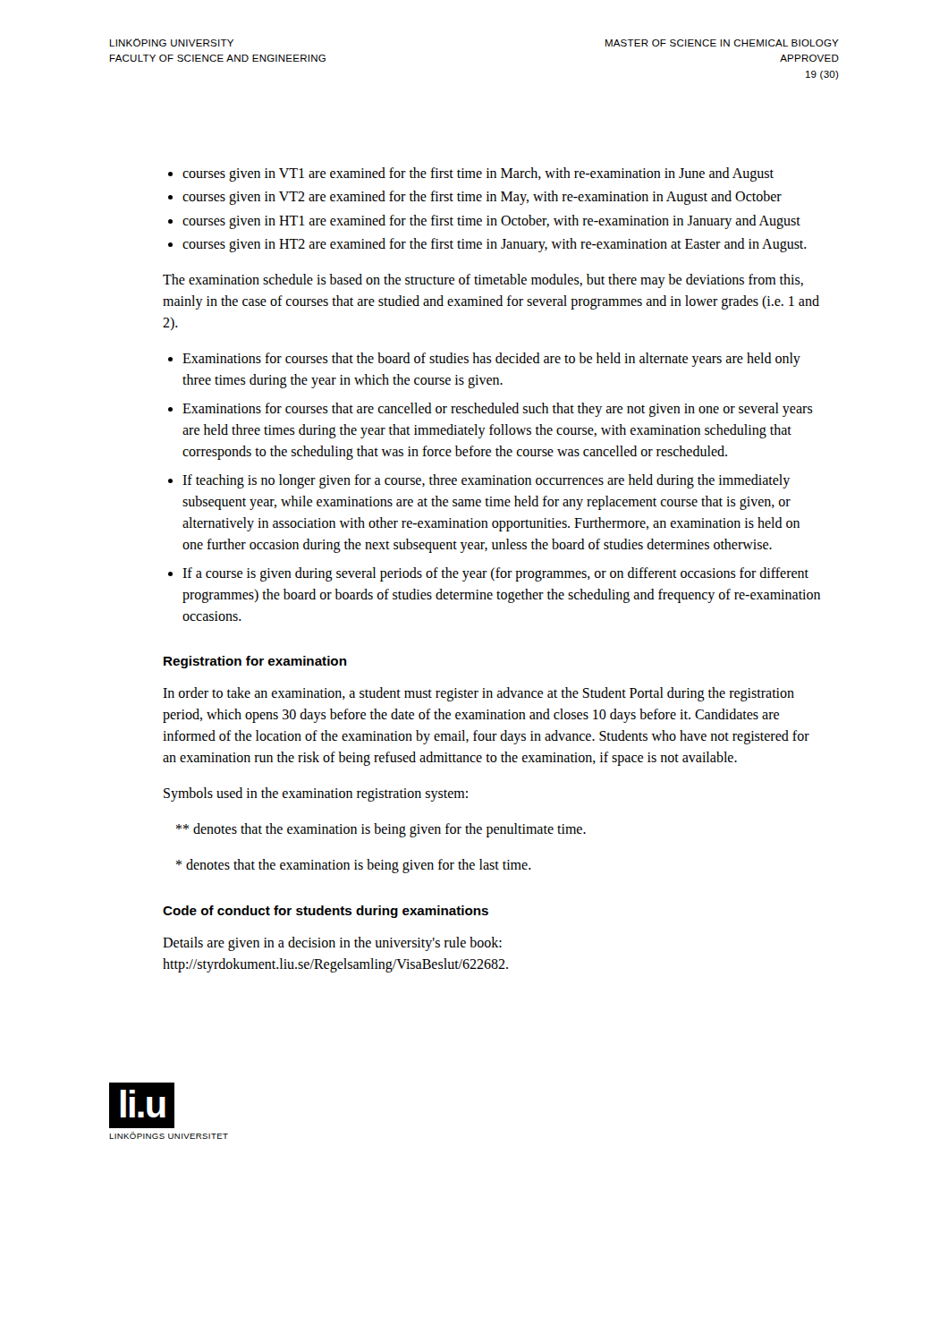LINKÖPING UNIVERSITY
FACULTY OF SCIENCE AND ENGINEERING
MASTER OF SCIENCE IN CHEMICAL BIOLOGY
APPROVED
19 (30)
courses given in VT1 are examined for the first time in March, with re-examination in June and August
courses given in VT2 are examined for the first time in May, with re-examination in August and October
courses given in HT1 are examined for the first time in October, with re-examination in January and August
courses given in HT2 are examined for the first time in January, with re-examination at Easter and in August.
The examination schedule is based on the structure of timetable modules, but there may be deviations from this, mainly in the case of courses that are studied and examined for several programmes and in lower grades (i.e. 1 and 2).
Examinations for courses that the board of studies has decided are to be held in alternate years are held only three times during the year in which the course is given.
Examinations for courses that are cancelled or rescheduled such that they are not given in one or several years are held three times during the year that immediately follows the course, with examination scheduling that corresponds to the scheduling that was in force before the course was cancelled or rescheduled.
If teaching is no longer given for a course, three examination occurrences are held during the immediately subsequent year, while examinations are at the same time held for any replacement course that is given, or alternatively in association with other re-examination opportunities. Furthermore, an examination is held on one further occasion during the next subsequent year, unless the board of studies determines otherwise.
If a course is given during several periods of the year (for programmes, or on different occasions for different programmes) the board or boards of studies determine together the scheduling and frequency of re-examination occasions.
Registration for examination
In order to take an examination, a student must register in advance at the Student Portal during the registration period, which opens 30 days before the date of the examination and closes 10 days before it. Candidates are informed of the location of the examination by email, four days in advance. Students who have not registered for an examination run the risk of being refused admittance to the examination, if space is not available.
Symbols used in the examination registration system:
** denotes that the examination is being given for the penultimate time.
* denotes that the examination is being given for the last time.
Code of conduct for students during examinations
Details are given in a decision in the university's rule book: http://styrdokument.liu.se/Regelsamling/VisaBeslut/622682.
li.u
LINKÖPINGS UNIVERSITET